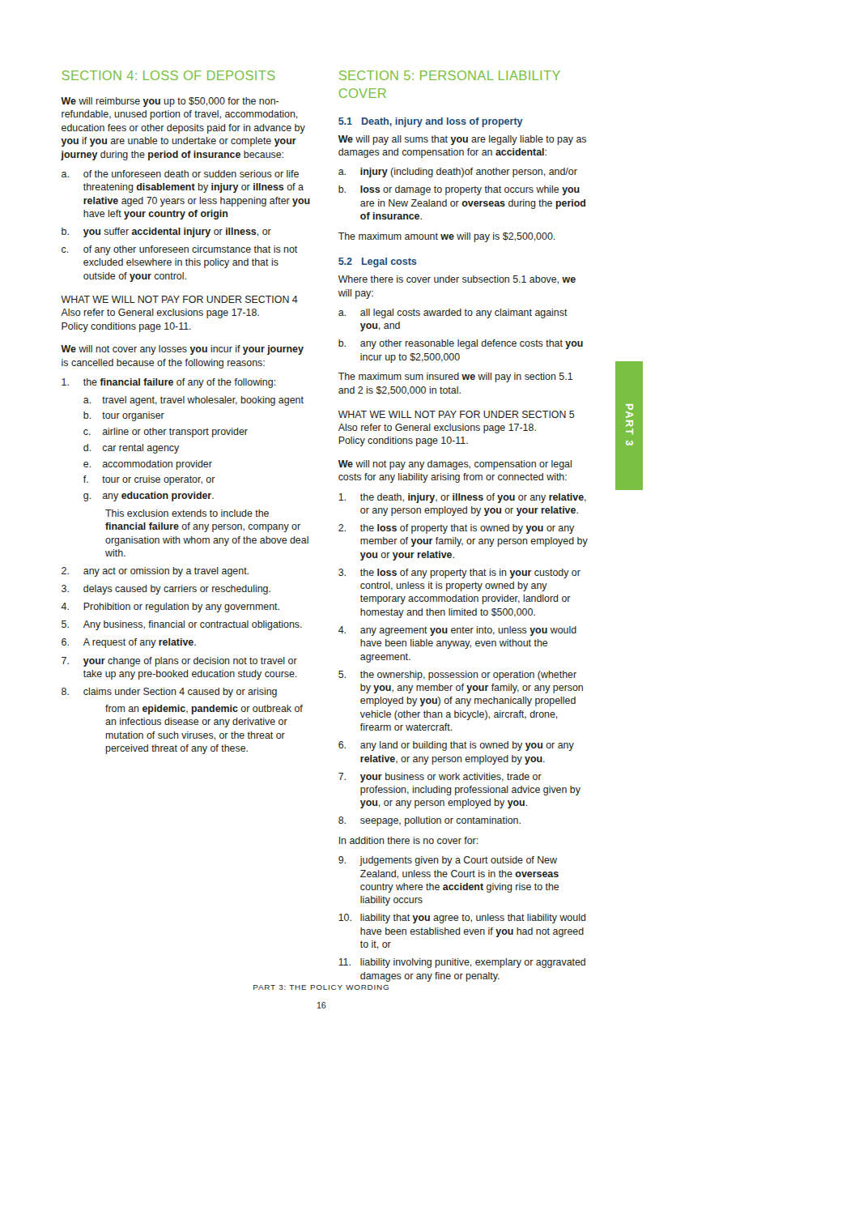PART 3
SECTION 4: LOSS OF DEPOSITS
We will reimburse you up to $50,000 for the non-refundable, unused portion of travel, accommodation, education fees or other deposits paid for in advance by you if you are unable to undertake or complete your journey during the period of insurance because:
a. of the unforeseen death or sudden serious or life threatening disablement by injury or illness of a relative aged 70 years or less happening after you have left your country of origin
b. you suffer accidental injury or illness, or
c. of any other unforeseen circumstance that is not excluded elsewhere in this policy and that is outside of your control.
WHAT WE WILL NOT PAY FOR UNDER SECTION 4
Also refer to General exclusions page 17-18.
Policy conditions page 10-11.
We will not cover any losses you incur if your journey is cancelled because of the following reasons:
1. the financial failure of any of the following:
a. travel agent, travel wholesaler, booking agent
b. tour organiser
c. airline or other transport provider
d. car rental agency
e. accommodation provider
f. tour or cruise operator, or
g. any education provider.
This exclusion extends to include the financial failure of any person, company or organisation with whom any of the above deal with.
2. any act or omission by a travel agent.
3. delays caused by carriers or rescheduling.
4. Prohibition or regulation by any government.
5. Any business, financial or contractual obligations.
6. A request of any relative.
7. your change of plans or decision not to travel or take up any pre-booked education study course.
8. claims under Section 4 caused by or arising
from an epidemic, pandemic or outbreak of an infectious disease or any derivative or mutation of such viruses, or the threat or perceived threat of any of these.
SECTION 5: PERSONAL LIABILITY COVER
5.1 Death, injury and loss of property
We will pay all sums that you are legally liable to pay as damages and compensation for an accidental:
a. injury (including death)of another person, and/or
b. loss or damage to property that occurs while you are in New Zealand or overseas during the period of insurance.
The maximum amount we will pay is $2,500,000.
5.2 Legal costs
Where there is cover under subsection 5.1 above, we will pay:
a. all legal costs awarded to any claimant against you, and
b. any other reasonable legal defence costs that you incur up to $2,500,000
The maximum sum insured we will pay in section 5.1 and 2 is $2,500,000 in total.
WHAT WE WILL NOT PAY FOR UNDER SECTION 5
Also refer to General exclusions page 17-18.
Policy conditions page 10-11.
We will not pay any damages, compensation or legal costs for any liability arising from or connected with:
1. the death, injury, or illness of you or any relative, or any person employed by you or your relative.
2. the loss of property that is owned by you or any member of your family, or any person employed by you or your relative.
3. the loss of any property that is in your custody or control, unless it is property owned by any temporary accommodation provider, landlord or homestay and then limited to $500,000.
4. any agreement you enter into, unless you would have been liable anyway, even without the agreement.
5. the ownership, possession or operation (whether by you, any member of your family, or any person employed by you) of any mechanically propelled vehicle (other than a bicycle), aircraft, drone, firearm or watercraft.
6. any land or building that is owned by you or any relative, or any person employed by you.
7. your business or work activities, trade or profession, including professional advice given by you, or any person employed by you.
8. seepage, pollution or contamination.
In addition there is no cover for:
9. judgements given by a Court outside of New Zealand, unless the Court is in the overseas country where the accident giving rise to the liability occurs
10. liability that you agree to, unless that liability would have been established even if you had not agreed to it, or
11. liability involving punitive, exemplary or aggravated damages or any fine or penalty.
PART 3: THE POLICY WORDING 16